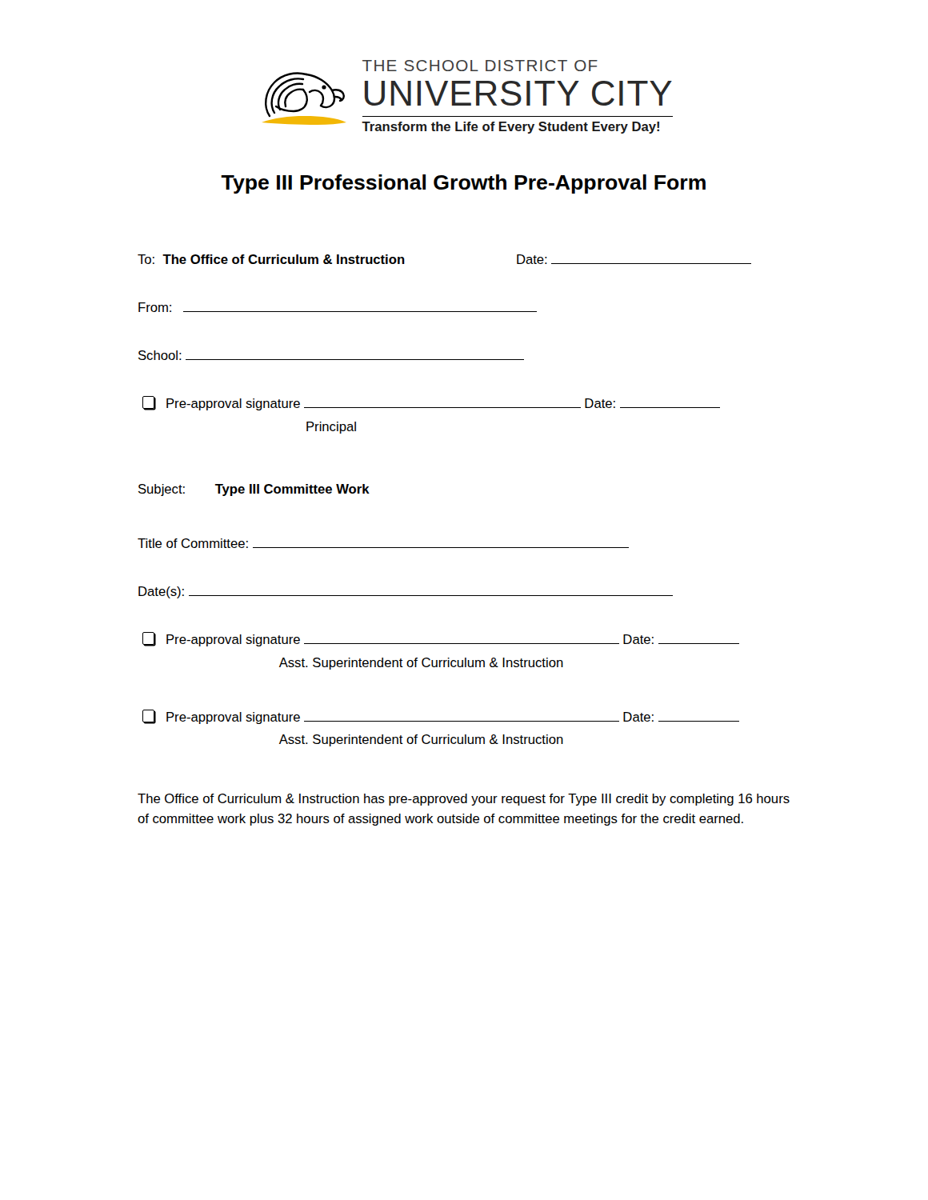THE SCHOOL DISTRICT OF
UNIVERSITY CITY
Transform the Life of Every Student Every Day!
Type III Professional Growth Pre-Approval Form
To: The Office of Curriculum & Instruction Date:
From:
School:
Pre-approval signature Date:
Principal
Subject: Type III Committee Work
Title of Committee:
Date(s):
Pre-approval signature Date:
Asst. Superintendent of Curriculum & Instruction
Pre-approval signature Date:
Asst. Superintendent of Curriculum & Instruction
The Office of Curriculum & Instruction has pre-approved your request for Type III credit by completing 16 hours of committee work plus 32 hours of assigned work outside of committee meetings for the credit earned.